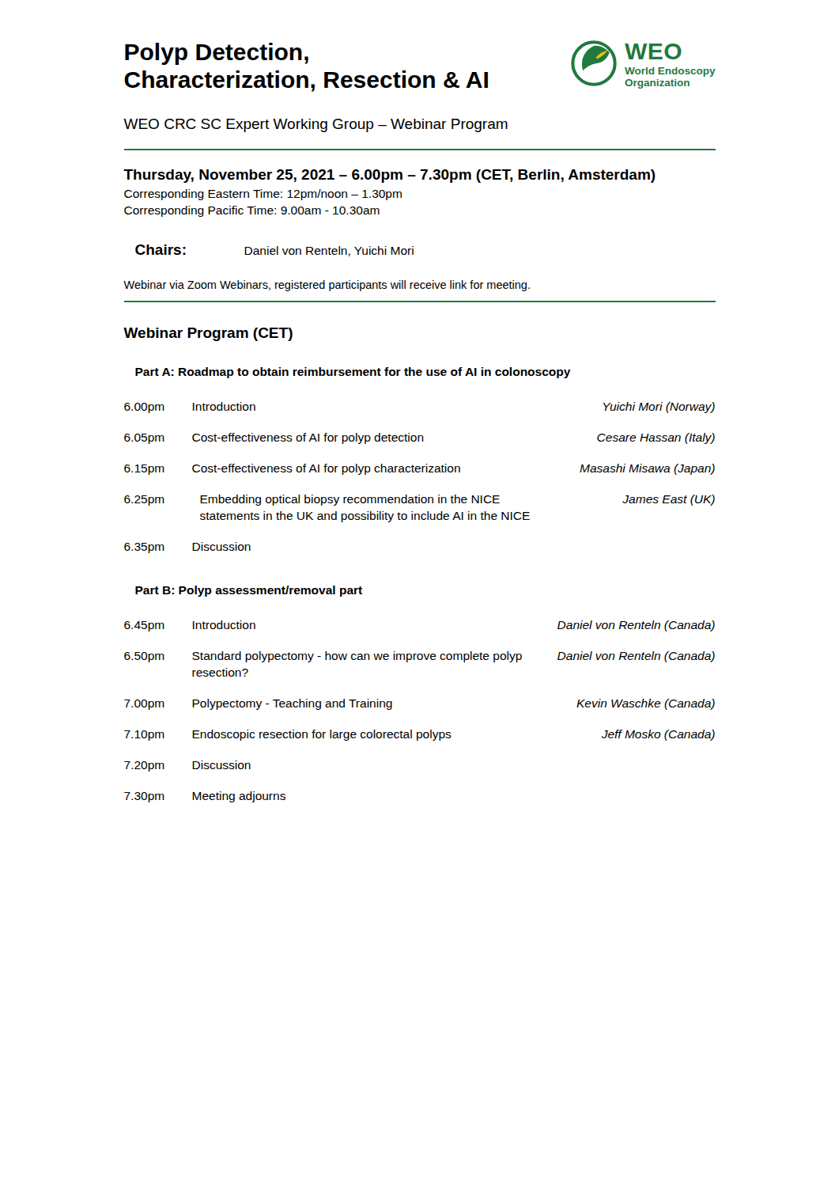WEO
World Endoscopy
Organization
Polyp Detection, Characterization, Resection & AI
WEO CRC SC Expert Working Group – Webinar Program
Thursday, November 25, 2021 – 6.00pm – 7.30pm (CET, Berlin, Amsterdam) Corresponding Eastern Time: 12pm/noon – 1.30pm Corresponding Pacific Time: 9.00am - 10.30am
Chairs:
Daniel von Renteln, Yuichi Mori
Webinar via Zoom Webinars, registered participants will receive link for meeting.
Webinar Program (CET)
Part A: Roadmap to obtain reimbursement for the use of AI in colonoscopy
| 6.00pm | Introduction | Yuichi Mori (Norway) |
| 6.05pm | Cost-effectiveness of AI for polyp detection | Cesare Hassan (Italy) |
| 6.15pm | Cost-effectiveness of AI for polyp characterization | Masashi Misawa (Japan) |
| 6.25pm | Embedding optical biopsy recommendation in the NICE statements in the UK and possibility to include AI in the NICE | James East (UK) |
| 6.35pm | Discussion | |
Part B: Polyp assessment/removal part
| 6.45pm | Introduction | Daniel von Renteln (Canada) |
| 6.50pm | Standard polypectomy - how can we improve complete polyp resection? | Daniel von Renteln (Canada) |
| 7.00pm | Polypectomy - Teaching and Training | Kevin Waschke (Canada) |
| 7.10pm | Endoscopic resection for large colorectal polyps | Jeff Mosko (Canada) |
| 7.20pm | Discussion | |
| 7.30pm | Meeting adjourns | |